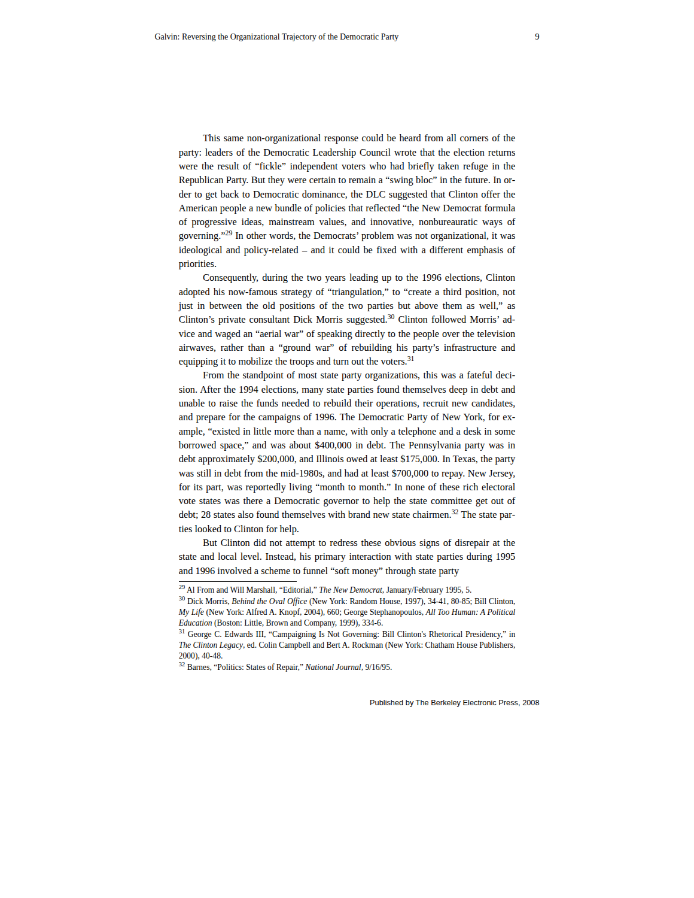Galvin: Reversing the Organizational Trajectory of the Democratic Party 9
This same non-organizational response could be heard from all corners of the party: leaders of the Democratic Leadership Council wrote that the election returns were the result of “fickle” independent voters who had briefly taken refuge in the Republican Party. But they were certain to remain a “swing bloc” in the future. In order to get back to Democratic dominance, the DLC suggested that Clinton offer the American people a new bundle of policies that reflected “the New Democrat formula of progressive ideas, mainstream values, and innovative, nonbureauratic ways of governing.”29 In other words, the Democrats’ problem was not organizational, it was ideological and policy-related – and it could be fixed with a different emphasis of priorities.
Consequently, during the two years leading up to the 1996 elections, Clinton adopted his now-famous strategy of “triangulation,” to “create a third position, not just in between the old positions of the two parties but above them as well,” as Clinton’s private consultant Dick Morris suggested.30 Clinton followed Morris’ advice and waged an “aerial war” of speaking directly to the people over the television airwaves, rather than a “ground war” of rebuilding his party’s infrastructure and equipping it to mobilize the troops and turn out the voters.31
From the standpoint of most state party organizations, this was a fateful decision. After the 1994 elections, many state parties found themselves deep in debt and unable to raise the funds needed to rebuild their operations, recruit new candidates, and prepare for the campaigns of 1996. The Democratic Party of New York, for example, “existed in little more than a name, with only a telephone and a desk in some borrowed space,” and was about $400,000 in debt. The Pennsylvania party was in debt approximately $200,000, and Illinois owed at least $175,000. In Texas, the party was still in debt from the mid-1980s, and had at least $700,000 to repay. New Jersey, for its part, was reportedly living “month to month.” In none of these rich electoral vote states was there a Democratic governor to help the state committee get out of debt; 28 states also found themselves with brand new state chairmen.32 The state parties looked to Clinton for help.
But Clinton did not attempt to redress these obvious signs of disrepair at the state and local level. Instead, his primary interaction with state parties during 1995 and 1996 involved a scheme to funnel “soft money” through state party
29 Al From and Will Marshall, “Editorial,” The New Democrat, January/February 1995, 5.
30 Dick Morris, Behind the Oval Office (New York: Random House, 1997), 34-41, 80-85; Bill Clinton, My Life (New York: Alfred A. Knopf, 2004), 660; George Stephanopoulos, All Too Human: A Political Education (Boston: Little, Brown and Company, 1999), 334-6.
31 George C. Edwards III, “Campaigning Is Not Governing: Bill Clinton's Rhetorical Presidency,” in The Clinton Legacy, ed. Colin Campbell and Bert A. Rockman (New York: Chatham House Publishers, 2000), 40-48.
32 Barnes, “Politics: States of Repair,” National Journal, 9/16/95.
Published by The Berkeley Electronic Press, 2008